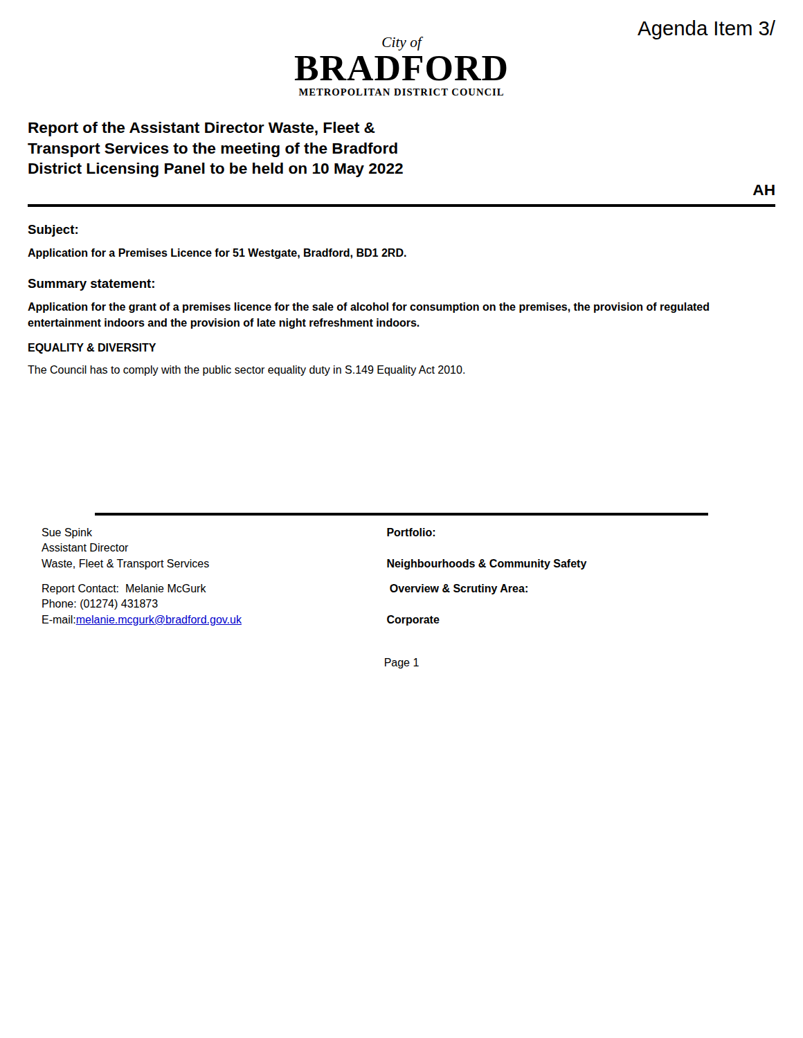Agenda Item 3/
City of
BRADFORD
METROPOLITAN DISTRICT COUNCIL
Report of the Assistant Director Waste, Fleet &
Transport Services to the meeting of the Bradford
District Licensing Panel to be held on 10 May 2022
AH
Subject:
Application for a Premises Licence for 51 Westgate, Bradford, BD1 2RD.
Summary statement:
Application for the grant of a premises licence for the sale of alcohol for consumption on the premises, the provision of regulated entertainment indoors and the provision of late night refreshment indoors.
EQUALITY & DIVERSITY
The Council has to comply with the public sector equality duty in S.149 Equality Act 2010.
| Sue Spink Assistant Director Waste, Fleet & Transport Services | Portfolio: Neighbourhoods & Community Safety |
| Report Contact: Melanie McGurk Phone: (01274) 431873 E-mail: melanie.mcgurk@bradford.gov.uk | Overview & Scrutiny Area: Corporate |
Page 1